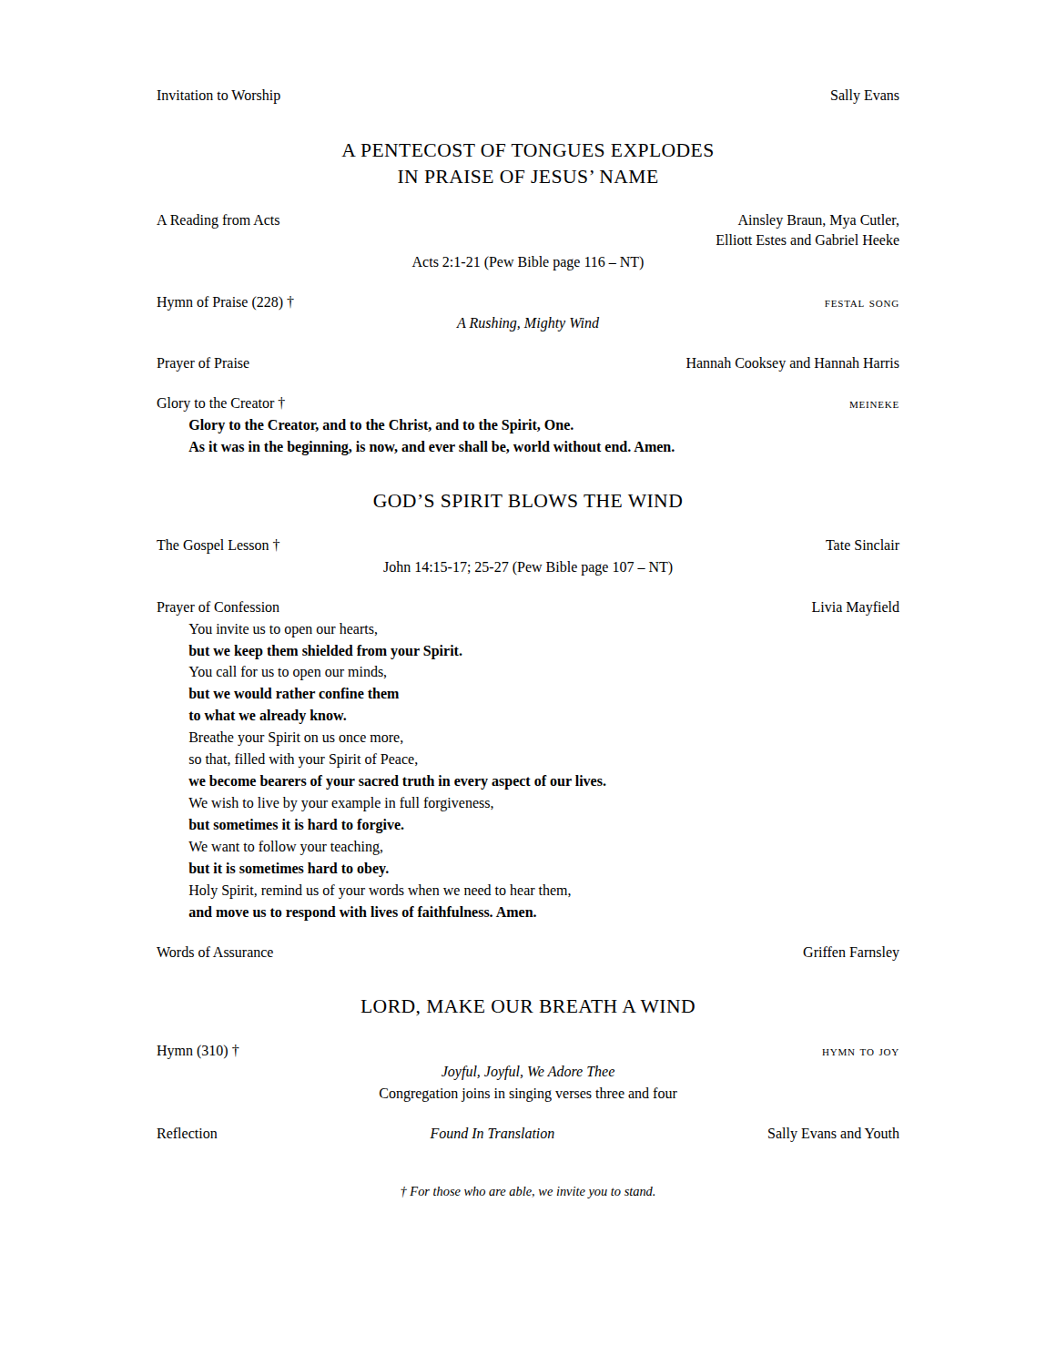Invitation to Worship Sally Evans
A PENTECOST OF TONGUES EXPLODES
IN PRAISE OF JESUS’ NAME
A Reading from Acts Ainsley Braun, Mya Cutler, Elliott Estes and Gabriel Heeke
Acts 2:1-21 (Pew Bible page 116 – NT)
Hymn of Praise (228) † festal song
A Rushing, Mighty Wind
Prayer of Praise Hannah Cooksey and Hannah Harris
Glory to the Creator † meineke
Glory to the Creator, and to the Christ, and to the Spirit, One.
As it was in the beginning, is now, and ever shall be, world without end. Amen.
GOD’S SPIRIT BLOWS THE WIND
The Gospel Lesson † Tate Sinclair
John 14:15-17; 25-27 (Pew Bible page 107 – NT)
Prayer of Confession Livia Mayfield
You invite us to open our hearts,
but we keep them shielded from your Spirit.
You call for us to open our minds,
but we would rather confine them
to what we already know.
Breathe your Spirit on us once more,
so that, filled with your Spirit of Peace,
we become bearers of your sacred truth in every aspect of our lives.
We wish to live by your example in full forgiveness,
but sometimes it is hard to forgive.
We want to follow your teaching,
but it is sometimes hard to obey.
Holy Spirit, remind us of your words when we need to hear them,
and move us to respond with lives of faithfulness. Amen.
Words of Assurance Griffen Farnsley
LORD, MAKE OUR BREATH A WIND
Hymn (310) † hymn to joy
Joyful, Joyful, We Adore Thee
Congregation joins in singing verses three and four
Reflection Found In Translation Sally Evans and Youth
† For those who are able, we invite you to stand.